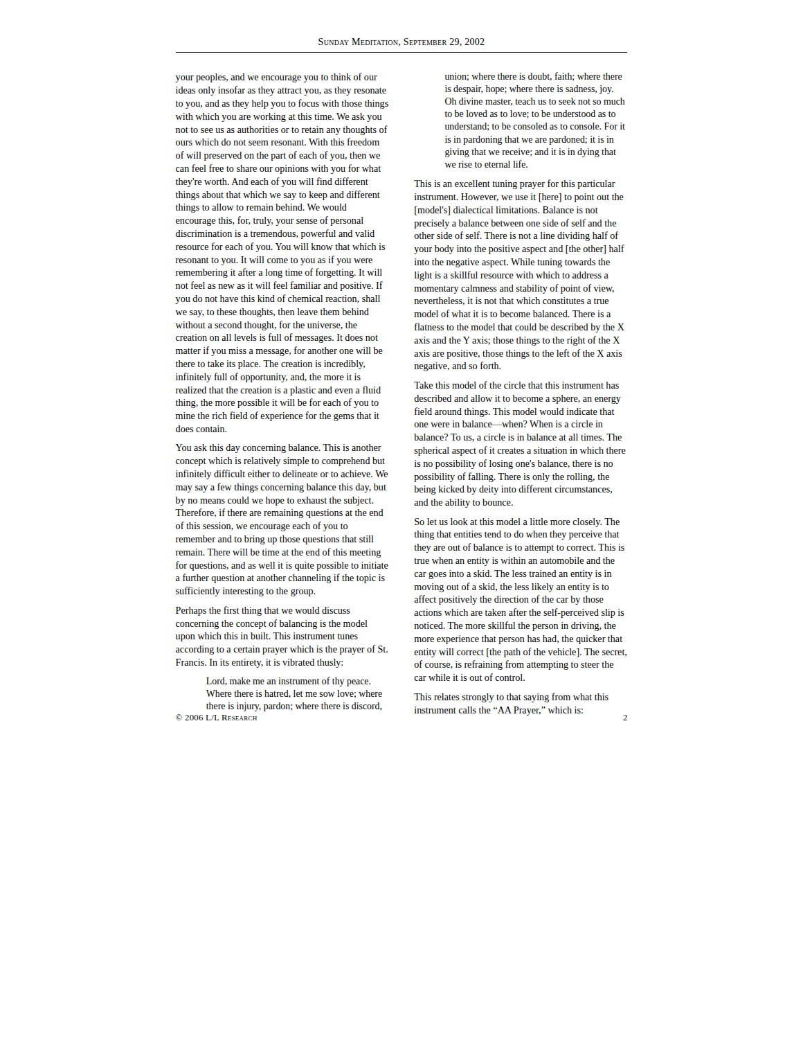Sunday Meditation, September 29, 2002
your peoples, and we encourage you to think of our ideas only insofar as they attract you, as they resonate to you, and as they help you to focus with those things with which you are working at this time. We ask you not to see us as authorities or to retain any thoughts of ours which do not seem resonant. With this freedom of will preserved on the part of each of you, then we can feel free to share our opinions with you for what they're worth. And each of you will find different things about that which we say to keep and different things to allow to remain behind. We would encourage this, for, truly, your sense of personal discrimination is a tremendous, powerful and valid resource for each of you. You will know that which is resonant to you. It will come to you as if you were remembering it after a long time of forgetting. It will not feel as new as it will feel familiar and positive. If you do not have this kind of chemical reaction, shall we say, to these thoughts, then leave them behind without a second thought, for the universe, the creation on all levels is full of messages. It does not matter if you miss a message, for another one will be there to take its place. The creation is incredibly, infinitely full of opportunity, and, the more it is realized that the creation is a plastic and even a fluid thing, the more possible it will be for each of you to mine the rich field of experience for the gems that it does contain.
You ask this day concerning balance. This is another concept which is relatively simple to comprehend but infinitely difficult either to delineate or to achieve. We may say a few things concerning balance this day, but by no means could we hope to exhaust the subject. Therefore, if there are remaining questions at the end of this session, we encourage each of you to remember and to bring up those questions that still remain. There will be time at the end of this meeting for questions, and as well it is quite possible to initiate a further question at another channeling if the topic is sufficiently interesting to the group.
Perhaps the first thing that we would discuss concerning the concept of balancing is the model upon which this in built. This instrument tunes according to a certain prayer which is the prayer of St. Francis. In its entirety, it is vibrated thusly:
Lord, make me an instrument of thy peace. Where there is hatred, let me sow love; where there is injury, pardon; where there is discord, union; where there is doubt, faith; where there is despair, hope; where there is sadness, joy. Oh divine master, teach us to seek not so much to be loved as to love; to be understood as to understand; to be consoled as to console. For it is in pardoning that we are pardoned; it is in giving that we receive; and it is in dying that we rise to eternal life.
This is an excellent tuning prayer for this particular instrument. However, we use it [here] to point out the [model's] dialectical limitations. Balance is not precisely a balance between one side of self and the other side of self. There is not a line dividing half of your body into the positive aspect and [the other] half into the negative aspect. While tuning towards the light is a skillful resource with which to address a momentary calmness and stability of point of view, nevertheless, it is not that which constitutes a true model of what it is to become balanced. There is a flatness to the model that could be described by the X axis and the Y axis; those things to the right of the X axis are positive, those things to the left of the X axis negative, and so forth.
Take this model of the circle that this instrument has described and allow it to become a sphere, an energy field around things. This model would indicate that one were in balance—when? When is a circle in balance? To us, a circle is in balance at all times. The spherical aspect of it creates a situation in which there is no possibility of losing one's balance, there is no possibility of falling. There is only the rolling, the being kicked by deity into different circumstances, and the ability to bounce.
So let us look at this model a little more closely. The thing that entities tend to do when they perceive that they are out of balance is to attempt to correct. This is true when an entity is within an automobile and the car goes into a skid. The less trained an entity is in moving out of a skid, the less likely an entity is to affect positively the direction of the car by those actions which are taken after the self-perceived slip is noticed. The more skillful the person in driving, the more experience that person has had, the quicker that entity will correct [the path of the vehicle]. The secret, of course, is refraining from attempting to steer the car while it is out of control.
This relates strongly to that saying from what this instrument calls the “AA Prayer,” which is:
© 2006 L/L Research 2